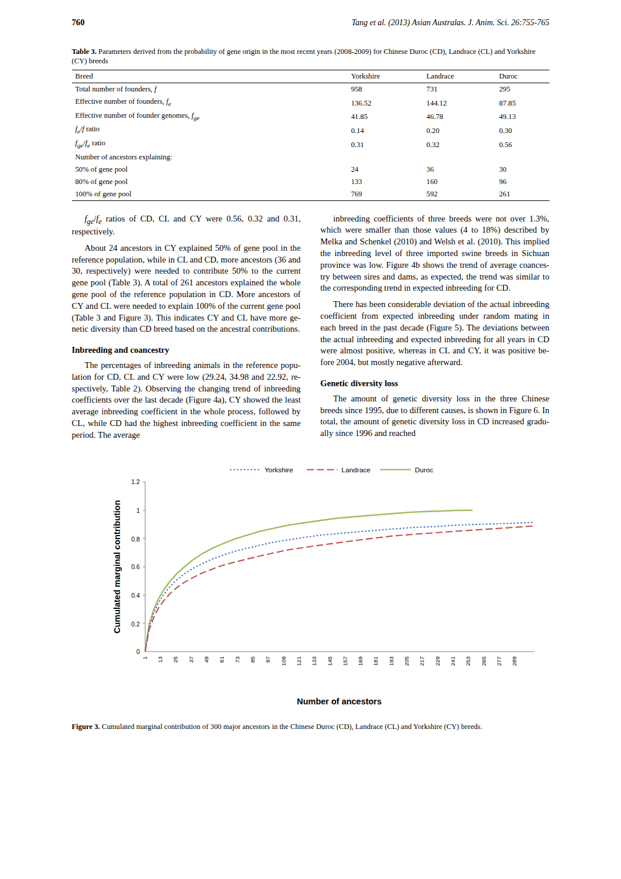760 Tang et al. (2013) Asian Australas. J. Anim. Sci. 26:755-765
Table 3. Parameters derived from the probability of gene origin in the most recent years (2008-2009) for Chinese Duroc (CD), Landrace (CL) and Yorkshire (CY) breeds
| Breed | Yorkshire | Landrace | Duroc |
| --- | --- | --- | --- |
| Total number of founders, f | 958 | 731 | 295 |
| Effective number of founders, f e | 136.52 | 144.12 | 87.85 |
| Effective number of founder genomes, f ge | 41.85 | 46.78 | 49.13 |
| f e / f ratio | 0.14 | 0.20 | 0.30 |
| f ge / f e ratio | 0.31 | 0.32 | 0.56 |
| Number of ancestors explaining: | | | |
| 50% of gene pool | 24 | 36 | 30 |
| 80% of gene pool | 133 | 160 | 96 |
| 100% of gene pool | 769 | 592 | 261 |
fge/fe ratios of CD, CL and CY were 0.56, 0.32 and 0.31, respectively.
About 24 ancestors in CY explained 50% of gene pool in the reference population, while in CL and CD, more ancestors (36 and 30, respectively) were needed to contribute 50% to the current gene pool (Table 3). A total of 261 ancestors explained the whole gene pool of the reference population in CD. More ancestors of CY and CL were needed to explain 100% of the current gene pool (Table 3 and Figure 3). This indicates CY and CL have more genetic diversity than CD breed based on the ancestral contributions.
Inbreeding and coancestry
The percentages of inbreeding animals in the reference population for CD, CL and CY were low (29.24, 34.98 and 22.92, respectively, Table 2). Observing the changing trend of inbreeding coefficients over the last decade (Figure 4a), CY showed the least average inbreeding coefficient in the whole process, followed by CL, while CD had the highest inbreeding coefficient in the same period. The average
inbreeding coefficients of three breeds were not over 1.3%, which were smaller than those values (4 to 18%) described by Melka and Schenkel (2010) and Welsh et al. (2010). This implied the inbreeding level of three imported swine breeds in Sichuan province was low. Figure 4b shows the trend of average coancestry between sires and dams, as expected, the trend was similar to the corresponding trend in expected inbreeding for CD.
There has been considerable deviation of the actual inbreeding coefficient from expected inbreeding under random mating in each breed in the past decade (Figure 5). The deviations between the actual inbreeding and expected inbreeding for all years in CD were almost positive, whereas in CL and CY, it was positive before 2004, but mostly negative afterward.
Genetic diversity loss
The amount of genetic diversity loss in the three Chinese breeds since 1995, due to different causes, is shown in Figure 6. In total, the amount of genetic diversity loss in CD increased gradually since 1996 and reached
Yorkshire Landrace Duroc 1.2 1 0.8 0.6 0.4 0.2 0 Cumulated marginal contribution Number of ancestors 1 13 25 37 49 61 73 85 97 109 121 133 145 157 169 181 193 205 217 229 241 253 265 277 289
Figure 3. Cumulated marginal contribution of 300 major ancestors in the Chinese Duroc (CD), Landrace (CL) and Yorkshire (CY) breeds.